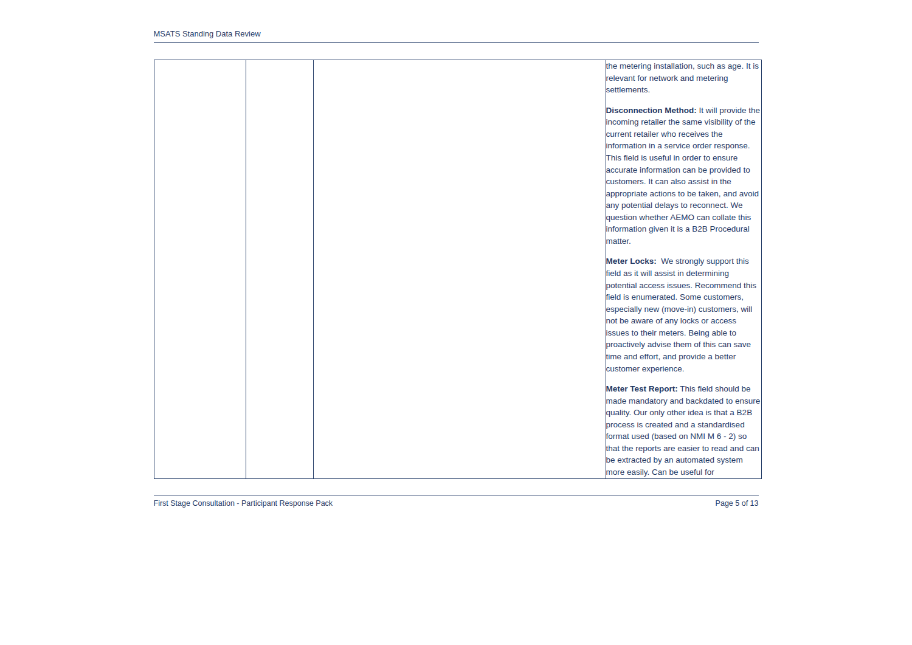MSATS Standing Data Review
| | | | the metering installation, such as age. It is relevant for network and metering settlements. Disconnection Method: It will provide the incoming retailer the same visibility of the current retailer who receives the information in a service order response. This field is useful in order to ensure accurate information can be provided to customers. It can also assist in the appropriate actions to be taken, and avoid any potential delays to reconnect. We question whether AEMO can collate this information given it is a B2B Procedural matter. Meter Locks: We strongly support this field as it will assist in determining potential access issues. Recommend this field is enumerated. Some customers, especially new (move-in) customers, will not be aware of any locks or access issues to their meters. Being able to proactively advise them of this can save time and effort, and provide a better customer experience. Meter Test Report: This field should be made mandatory and backdated to ensure quality. Our only other idea is that a B2B process is created and a standardised format used (based on NMI M 6 - 2) so that the reports are easier to read and can be extracted by an automated system more easily. Can be useful for |
First Stage Consultation - Participant Response Pack Page 5 of 13